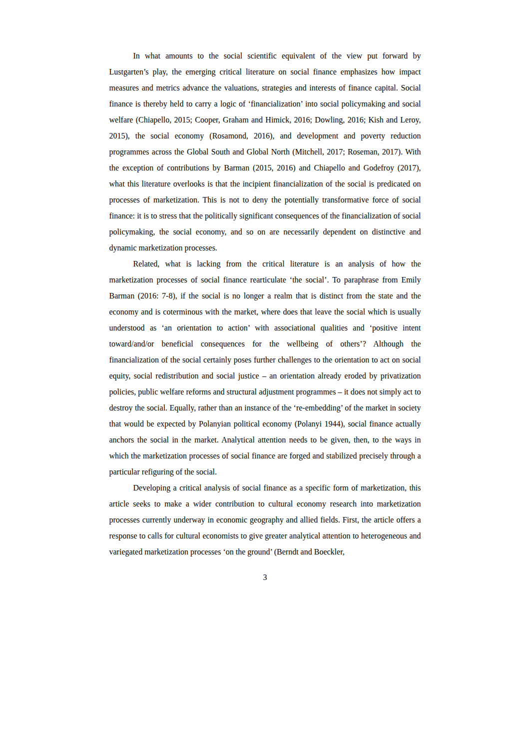In what amounts to the social scientific equivalent of the view put forward by Lustgarten’s play, the emerging critical literature on social finance emphasizes how impact measures and metrics advance the valuations, strategies and interests of finance capital. Social finance is thereby held to carry a logic of ‘financialization’ into social policymaking and social welfare (Chiapello, 2015; Cooper, Graham and Himick, 2016; Dowling, 2016; Kish and Leroy, 2015), the social economy (Rosamond, 2016), and development and poverty reduction programmes across the Global South and Global North (Mitchell, 2017; Roseman, 2017). With the exception of contributions by Barman (2015, 2016) and Chiapello and Godefroy (2017), what this literature overlooks is that the incipient financialization of the social is predicated on processes of marketization. This is not to deny the potentially transformative force of social finance: it is to stress that the politically significant consequences of the financialization of social policymaking, the social economy, and so on are necessarily dependent on distinctive and dynamic marketization processes.
Related, what is lacking from the critical literature is an analysis of how the marketization processes of social finance rearticulate ‘the social’. To paraphrase from Emily Barman (2016: 7-8), if the social is no longer a realm that is distinct from the state and the economy and is coterminous with the market, where does that leave the social which is usually understood as ‘an orientation to action’ with associational qualities and ‘positive intent toward/and/or beneficial consequences for the wellbeing of others’? Although the financialization of the social certainly poses further challenges to the orientation to act on social equity, social redistribution and social justice – an orientation already eroded by privatization policies, public welfare reforms and structural adjustment programmes – it does not simply act to destroy the social. Equally, rather than an instance of the ‘re-embedding’ of the market in society that would be expected by Polanyian political economy (Polanyi 1944), social finance actually anchors the social in the market. Analytical attention needs to be given, then, to the ways in which the marketization processes of social finance are forged and stabilized precisely through a particular refiguring of the social.
Developing a critical analysis of social finance as a specific form of marketization, this article seeks to make a wider contribution to cultural economy research into marketization processes currently underway in economic geography and allied fields. First, the article offers a response to calls for cultural economists to give greater analytical attention to heterogeneous and variegated marketization processes ‘on the ground’ (Berndt and Boeckler,
3